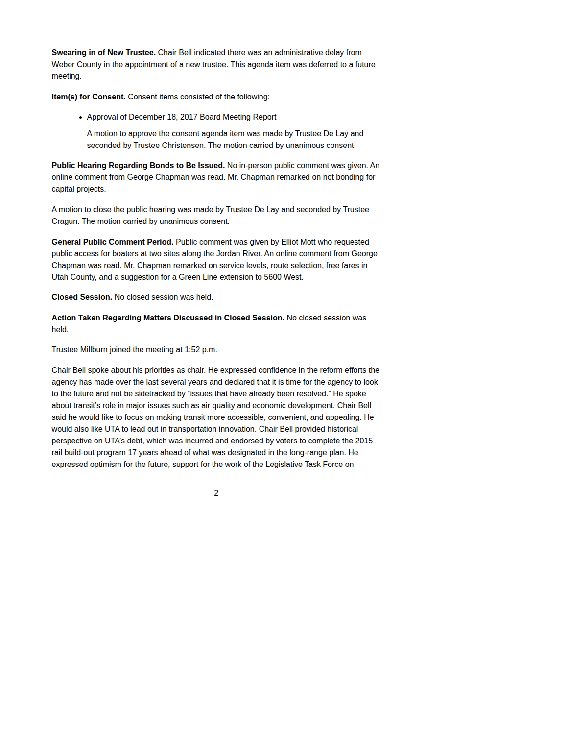Swearing in of New Trustee. Chair Bell indicated there was an administrative delay from Weber County in the appointment of a new trustee. This agenda item was deferred to a future meeting.
Item(s) for Consent. Consent items consisted of the following:
Approval of December 18, 2017 Board Meeting Report
A motion to approve the consent agenda item was made by Trustee De Lay and seconded by Trustee Christensen. The motion carried by unanimous consent.
Public Hearing Regarding Bonds to Be Issued. No in-person public comment was given. An online comment from George Chapman was read. Mr. Chapman remarked on not bonding for capital projects.
A motion to close the public hearing was made by Trustee De Lay and seconded by Trustee Cragun. The motion carried by unanimous consent.
General Public Comment Period. Public comment was given by Elliot Mott who requested public access for boaters at two sites along the Jordan River. An online comment from George Chapman was read. Mr. Chapman remarked on service levels, route selection, free fares in Utah County, and a suggestion for a Green Line extension to 5600 West.
Closed Session. No closed session was held.
Action Taken Regarding Matters Discussed in Closed Session. No closed session was held.
Trustee Millburn joined the meeting at 1:52 p.m.
Chair Bell spoke about his priorities as chair. He expressed confidence in the reform efforts the agency has made over the last several years and declared that it is time for the agency to look to the future and not be sidetracked by “issues that have already been resolved.” He spoke about transit’s role in major issues such as air quality and economic development. Chair Bell said he would like to focus on making transit more accessible, convenient, and appealing. He would also like UTA to lead out in transportation innovation. Chair Bell provided historical perspective on UTA’s debt, which was incurred and endorsed by voters to complete the 2015 rail build-out program 17 years ahead of what was designated in the long-range plan. He expressed optimism for the future, support for the work of the Legislative Task Force on
2